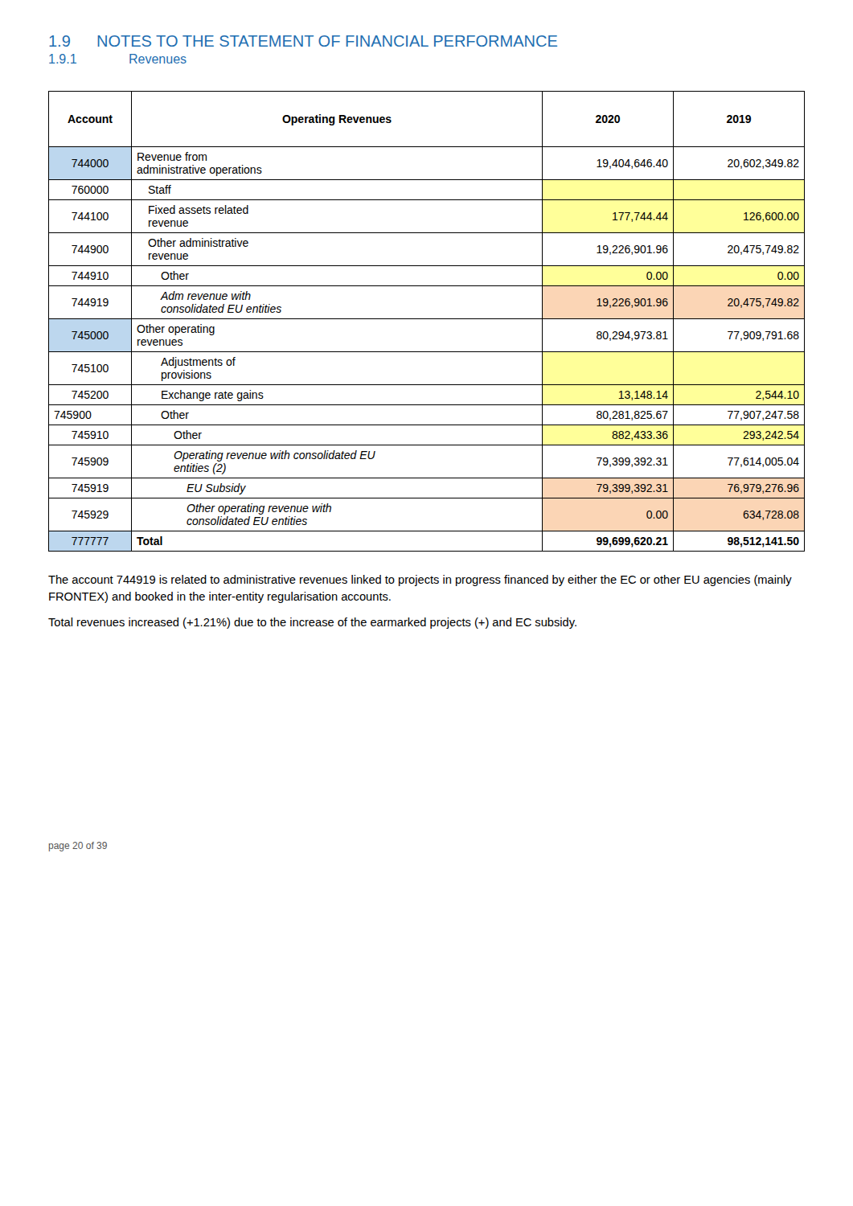1.9 NOTES TO THE STATEMENT OF FINANCIAL PERFORMANCE
1.9.1 Revenues
| Account | Operating Revenues | 2020 | 2019 |
| --- | --- | --- | --- |
| 744000 | Revenue from administrative operations | 19,404,646.40 | 20,602,349.82 |
| 760000 | Staff | | |
| 744100 | Fixed assets related revenue | 177,744.44 | 126,600.00 |
| 744900 | Other administrative revenue | 19,226,901.96 | 20,475,749.82 |
| 744910 | Other | 0.00 | 0.00 |
| 744919 | Adm revenue with consolidated EU entities | 19,226,901.96 | 20,475,749.82 |
| 745000 | Other operating revenues | 80,294,973.81 | 77,909,791.68 |
| 745100 | Adjustments of provisions | | |
| 745200 | Exchange rate gains | 13,148.14 | 2,544.10 |
| 745900 | Other | 80,281,825.67 | 77,907,247.58 |
| 745910 | Other | 882,433.36 | 293,242.54 |
| 745909 | Operating revenue with consolidated EU entities (2) | 79,399,392.31 | 77,614,005.04 |
| 745919 | EU Subsidy | 79,399,392.31 | 76,979,276.96 |
| 745929 | Other operating revenue with consolidated EU entities | 0.00 | 634,728.08 |
| 777777 | Total | 99,699,620.21 | 98,512,141.50 |
The account 744919 is related to administrative revenues linked to projects in progress financed by either the EC or other EU agencies (mainly FRONTEX) and booked in the inter-entity regularisation accounts.
Total revenues increased (+1.21%) due to the increase of the earmarked projects (+) and EC subsidy.
page 20 of 39